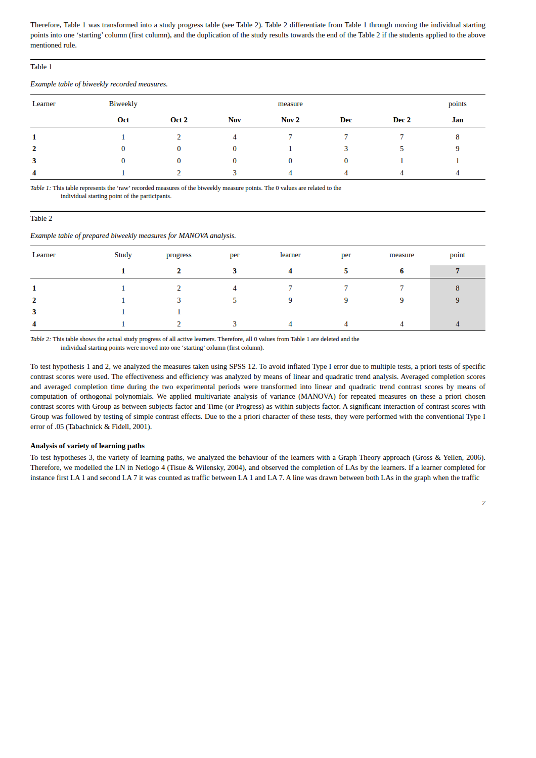Therefore, Table 1 was transformed into a study progress table (see Table 2). Table 2 differentiate from Table 1 through moving the individual starting points into one ‘starting’ column (first column), and the duplication of the study results towards the end of the Table 2 if the students applied to the above mentioned rule.
Table 1
Example table of biweekly recorded measures.
| Learner | Biweekly | | | measure | | | points |
| | Oct | Oct 2 | Nov | Nov 2 | Dec | Dec 2 | Jan |
| 1 | 1 | 2 | 4 | 7 | 7 | 7 | 8 |
| 2 | 0 | 0 | 0 | 1 | 3 | 5 | 9 |
| 3 | 0 | 0 | 0 | 0 | 0 | 1 | 1 |
| 4 | 1 | 2 | 3 | 4 | 4 | 4 | 4 |
Table 1: This table represents the ‘raw’ recorded measures of the biweekly measure points. The 0 values are related to the individual starting point of the participants.
Table 2
Example table of prepared biweekly measures for MANOVA analysis.
| Learner | Study | progress | per | learner | per | measure | point |
| | 1 | 2 | 3 | 4 | 5 | 6 | 7 |
| 1 | 1 | 2 | 4 | 7 | 7 | 7 | 8 |
| 2 | 1 | 3 | 5 | 9 | 9 | 9 | 9 |
| 3 | 1 | 1 | | | | | |
| 4 | 1 | 2 | 3 | 4 | 4 | 4 | 4 |
Table 2: This table shows the actual study progress of all active learners. Therefore, all 0 values from Table 1 are deleted and the individual starting points were moved into one ‘starting’ column (first column).
To test hypothesis 1 and 2, we analyzed the measures taken using SPSS 12. To avoid inflated Type I error due to multiple tests, a priori tests of specific contrast scores were used. The effectiveness and efficiency was analyzed by means of linear and quadratic trend analysis. Averaged completion scores and averaged completion time during the two experimental periods were transformed into linear and quadratic trend contrast scores by means of computation of orthogonal polynomials. We applied multivariate analysis of variance (MANOVA) for repeated measures on these a priori chosen contrast scores with Group as between subjects factor and Time (or Progress) as within subjects factor. A significant interaction of contrast scores with Group was followed by testing of simple contrast effects. Due to the a priori character of these tests, they were performed with the conventional Type I error of .05 (Tabachnick & Fidell, 2001).
Analysis of variety of learning paths
To test hypotheses 3, the variety of learning paths, we analyzed the behaviour of the learners with a Graph Theory approach (Gross & Yellen, 2006). Therefore, we modelled the LN in Netlogo 4 (Tisue & Wilensky, 2004), and observed the completion of LAs by the learners. If a learner completed for instance first LA 1 and second LA 7 it was counted as traffic between LA 1 and LA 7. A line was drawn between both LAs in the graph when the traffic
7